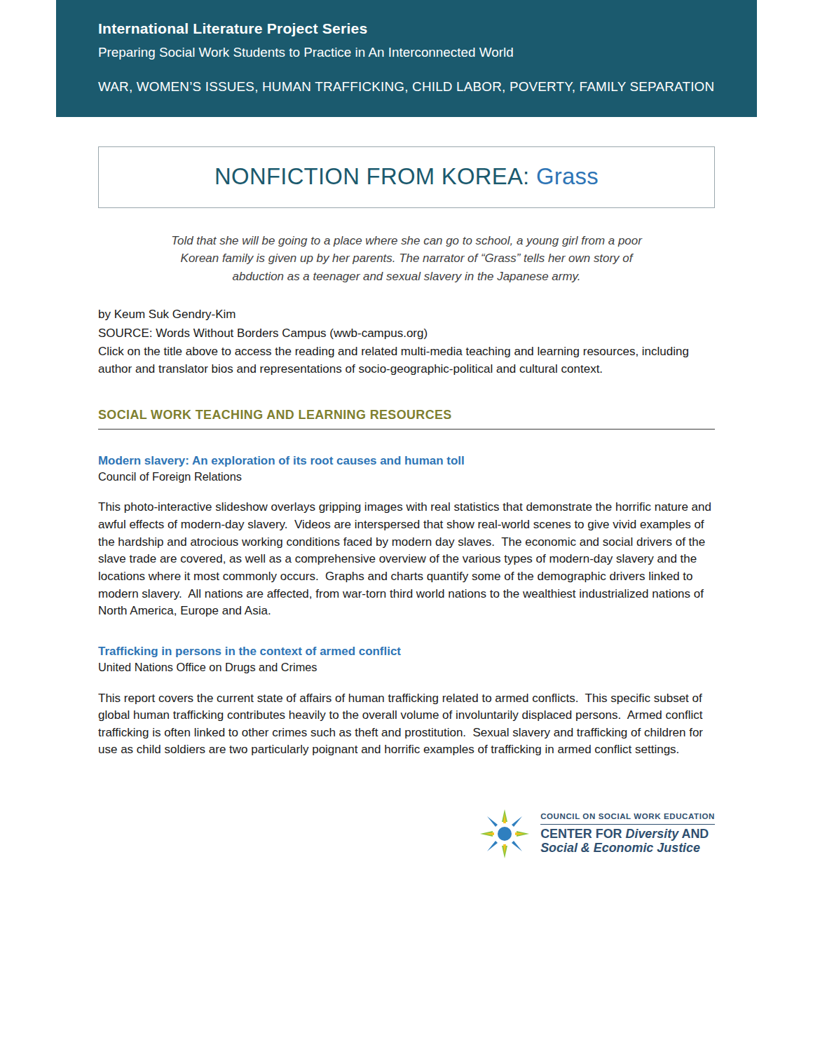International Literature Project Series
Preparing Social Work Students to Practice in An Interconnected World
WAR, WOMEN’S ISSUES, HUMAN TRAFFICKING, CHILD LABOR, POVERTY, FAMILY SEPARATION
NONFICTION FROM KOREA: Grass
Told that she will be going to a place where she can go to school, a young girl from a poor Korean family is given up by her parents. The narrator of “Grass” tells her own story of abduction as a teenager and sexual slavery in the Japanese army.
by Keum Suk Gendry-Kim
SOURCE: Words Without Borders Campus (wwb-campus.org)
Click on the title above to access the reading and related multi-media teaching and learning resources, including author and translator bios and representations of socio-geographic-political and cultural context.
SOCIAL WORK TEACHING AND LEARNING RESOURCES
Modern slavery: An exploration of its root causes and human toll
Council of Foreign Relations
This photo-interactive slideshow overlays gripping images with real statistics that demonstrate the horrific nature and awful effects of modern-day slavery. Videos are interspersed that show real-world scenes to give vivid examples of the hardship and atrocious working conditions faced by modern day slaves. The economic and social drivers of the slave trade are covered, as well as a comprehensive overview of the various types of modern-day slavery and the locations where it most commonly occurs. Graphs and charts quantify some of the demographic drivers linked to modern slavery. All nations are affected, from war-torn third world nations to the wealthiest industrialized nations of North America, Europe and Asia.
Trafficking in persons in the context of armed conflict
United Nations Office on Drugs and Crimes
This report covers the current state of affairs of human trafficking related to armed conflicts. This specific subset of global human trafficking contributes heavily to the overall volume of involuntarily displaced persons. Armed conflict trafficking is often linked to other crimes such as theft and prostitution. Sexual slavery and trafficking of children for use as child soldiers are two particularly poignant and horrific examples of trafficking in armed conflict settings.
Council on Social Work Education
CENTER FOR Diversity AND
Social & Economic Justice